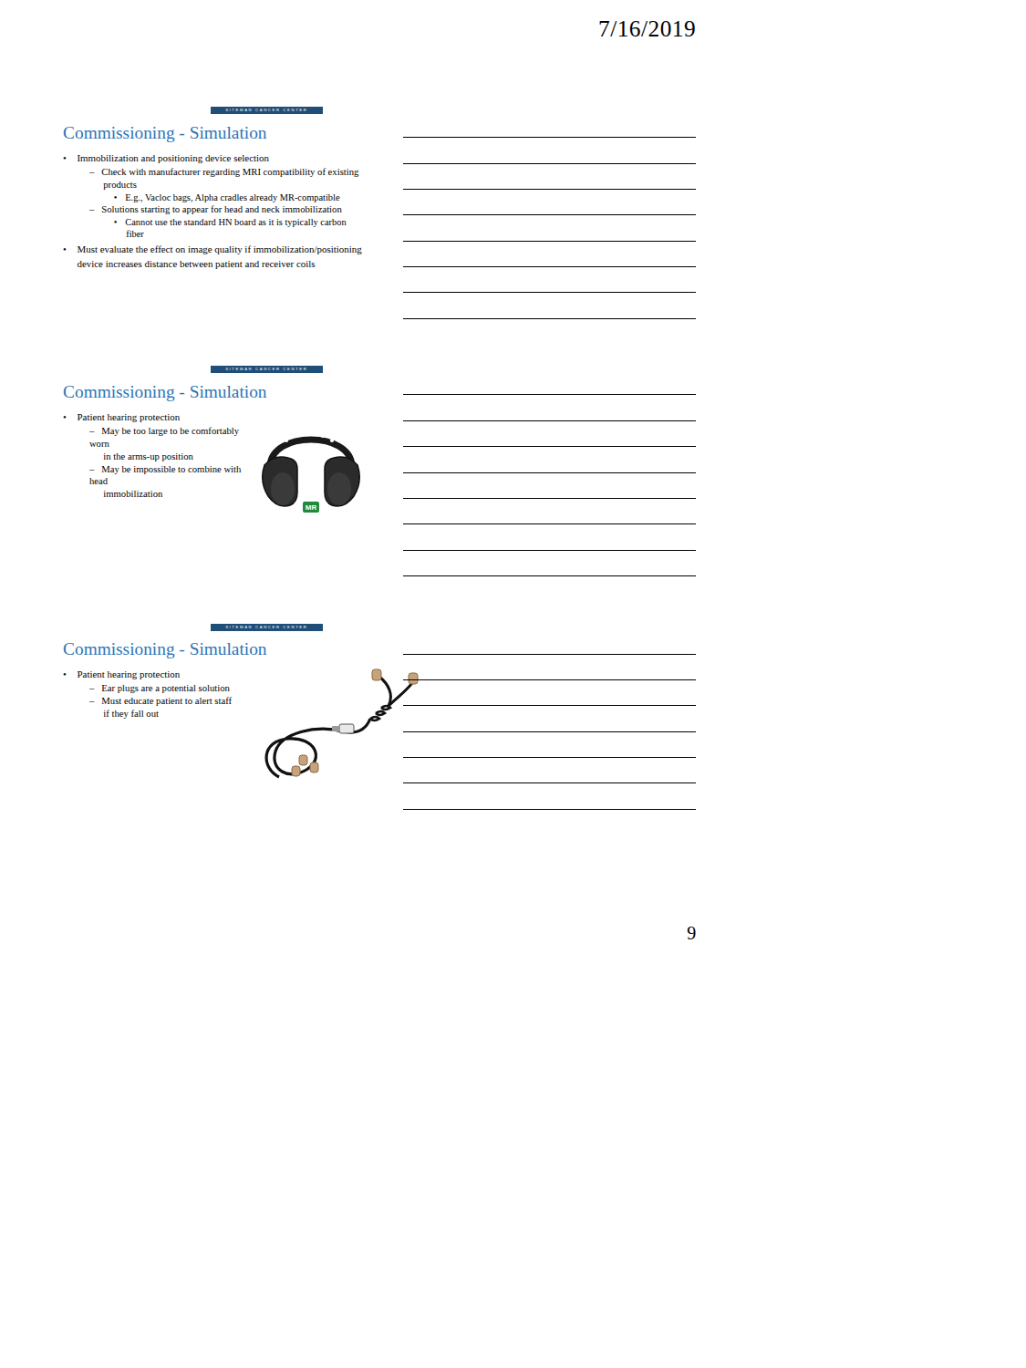7/16/2019
SITEMAN CANCER CENTER
Commissioning - Simulation
•Immobilization and positioning device selection
–Check with manufacturer regarding MRI compatibility of existing
products
•E.g., Vacloc bags, Alpha cradles already MR-compatible
–Solutions starting to appear for head and neck immobilization
•Cannot use the standard HN board as it is typically carbon
fiber
•Must evaluate the effect on image quality if immobilization/positioning
device increases distance between patient and receiver coils
SITEMAN CANCER CENTER
Commissioning - Simulation
•Patient hearing protection
–May be too large to be comfortably worn
in the arms-up position
–May be impossible to combine with head
immobilization
MR
SITEMAN CANCER CENTER
Commissioning - Simulation
•Patient hearing protection
–Ear plugs are a potential solution
–Must educate patient to alert staff
if they fall out
9